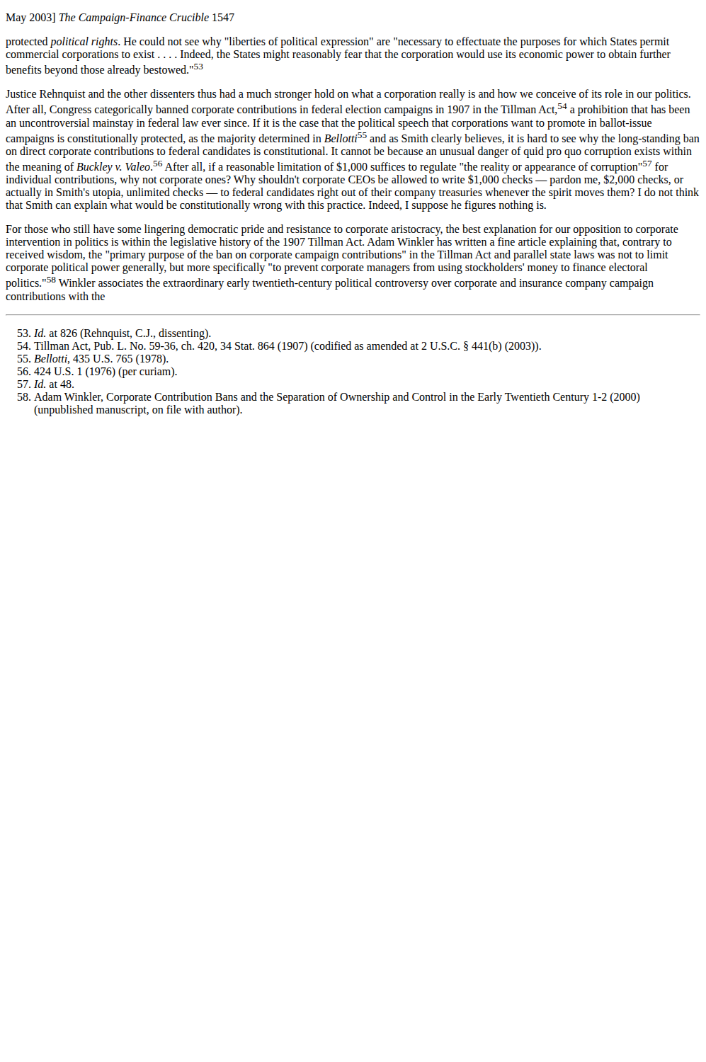May 2003] The Campaign-Finance Crucible 1547
protected political rights. He could not see why "liberties of political expression" are "necessary to effectuate the purposes for which States permit commercial corporations to exist . . . . Indeed, the States might reasonably fear that the corporation would use its economic power to obtain further benefits beyond those already bestowed."53
Justice Rehnquist and the other dissenters thus had a much stronger hold on what a corporation really is and how we conceive of its role in our politics. After all, Congress categorically banned corporate contributions in federal election campaigns in 1907 in the Tillman Act,54 a prohibition that has been an uncontroversial mainstay in federal law ever since. If it is the case that the political speech that corporations want to promote in ballot-issue campaigns is constitutionally protected, as the majority determined in Bellotti55 and as Smith clearly believes, it is hard to see why the long-standing ban on direct corporate contributions to federal candidates is constitutional. It cannot be because an unusual danger of quid pro quo corruption exists within the meaning of Buckley v. Valeo.56 After all, if a reasonable limitation of $1,000 suffices to regulate "the reality or appearance of corruption"57 for individual contributions, why not corporate ones? Why shouldn't corporate CEOs be allowed to write $1,000 checks — pardon me, $2,000 checks, or actually in Smith's utopia, unlimited checks — to federal candidates right out of their company treasuries whenever the spirit moves them? I do not think that Smith can explain what would be constitutionally wrong with this practice. Indeed, I suppose he figures nothing is.
For those who still have some lingering democratic pride and resistance to corporate aristocracy, the best explanation for our opposition to corporate intervention in politics is within the legislative history of the 1907 Tillman Act. Adam Winkler has written a fine article explaining that, contrary to received wisdom, the "primary purpose of the ban on corporate campaign contributions" in the Tillman Act and parallel state laws was not to limit corporate political power generally, but more specifically "to prevent corporate managers from using stockholders' money to finance electoral politics."58 Winkler associates the extraordinary early twentieth-century political controversy over corporate and insurance company campaign contributions with the
Id. at 826 (Rehnquist, C.J., dissenting).
Tillman Act, Pub. L. No. 59-36, ch. 420, 34 Stat. 864 (1907) (codified as amended at 2 U.S.C. § 441(b) (2003)).
Bellotti, 435 U.S. 765 (1978).
424 U.S. 1 (1976) (per curiam).
Id. at 48.
Adam Winkler, Corporate Contribution Bans and the Separation of Ownership and Control in the Early Twentieth Century 1-2 (2000) (unpublished manuscript, on file with author).